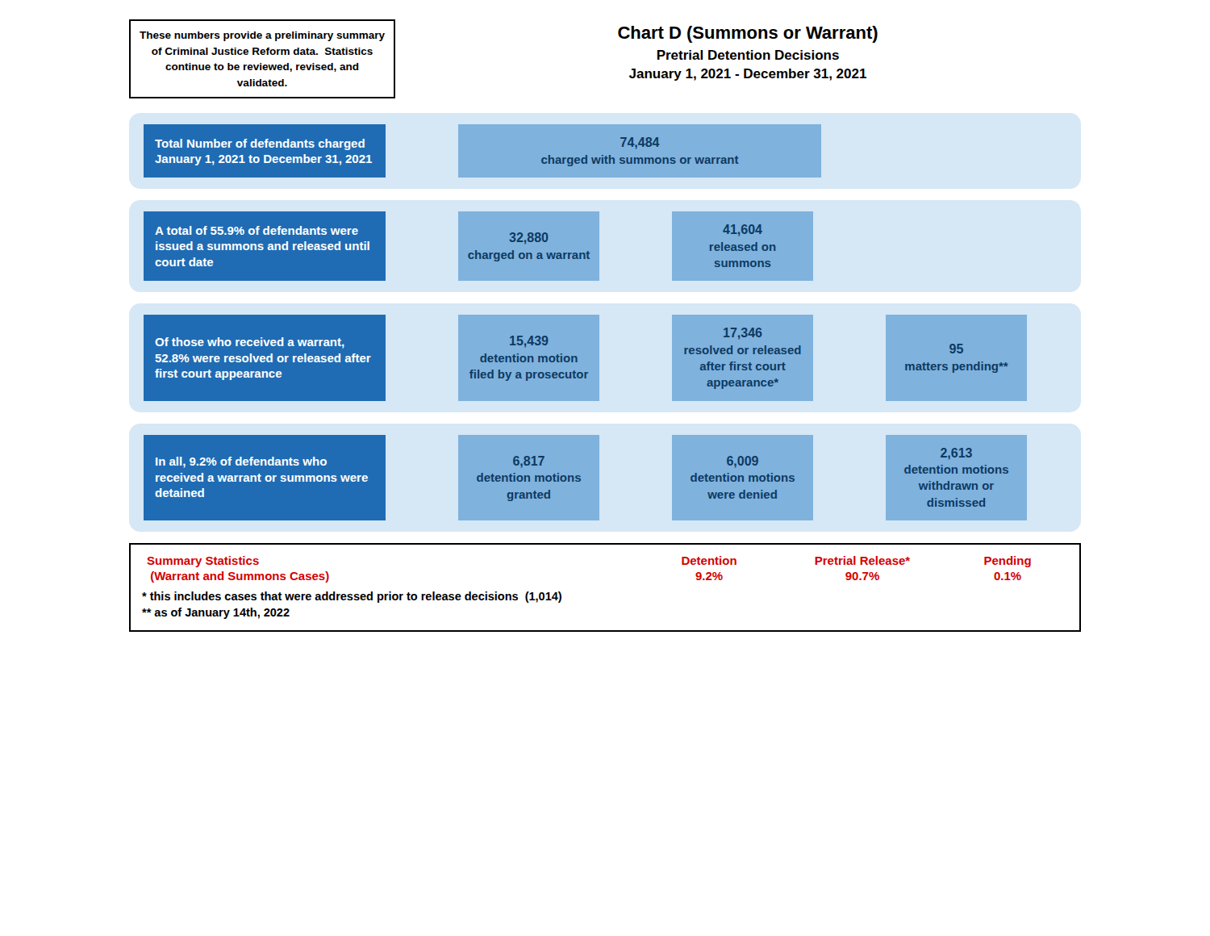These numbers provide a preliminary summary of Criminal Justice Reform data. Statistics continue to be reviewed, revised, and validated.
Chart D (Summons or Warrant)
Pretrial Detention Decisions
January 1, 2021 - December 31, 2021
Total Number of defendants charged January 1, 2021 to December 31, 2021
74,484charged with summons or warrant
A total of 55.9% of defendants were issued a summons and released until court date
32,880charged on a warrant
41,604released on summons
Of those who received a warrant, 52.8% were resolved or released after first court appearance
15,439detention motion filed by a prosecutor
17,346resolved or released after first court appearance*
95matters pending**
In all, 9.2% of defendants who received a warrant or summons were detained
6,817detention motions granted
6,009detention motions were denied
2,613detention motions withdrawn or dismissed
| Summary Statistics | Detention | Pretrial Release* | Pending |
| (Warrant and Summons Cases) | 9.2% | 90.7% | 0.1% |
* this includes cases that were addressed prior to release decisions (1,014)
** as of January 14th, 2022